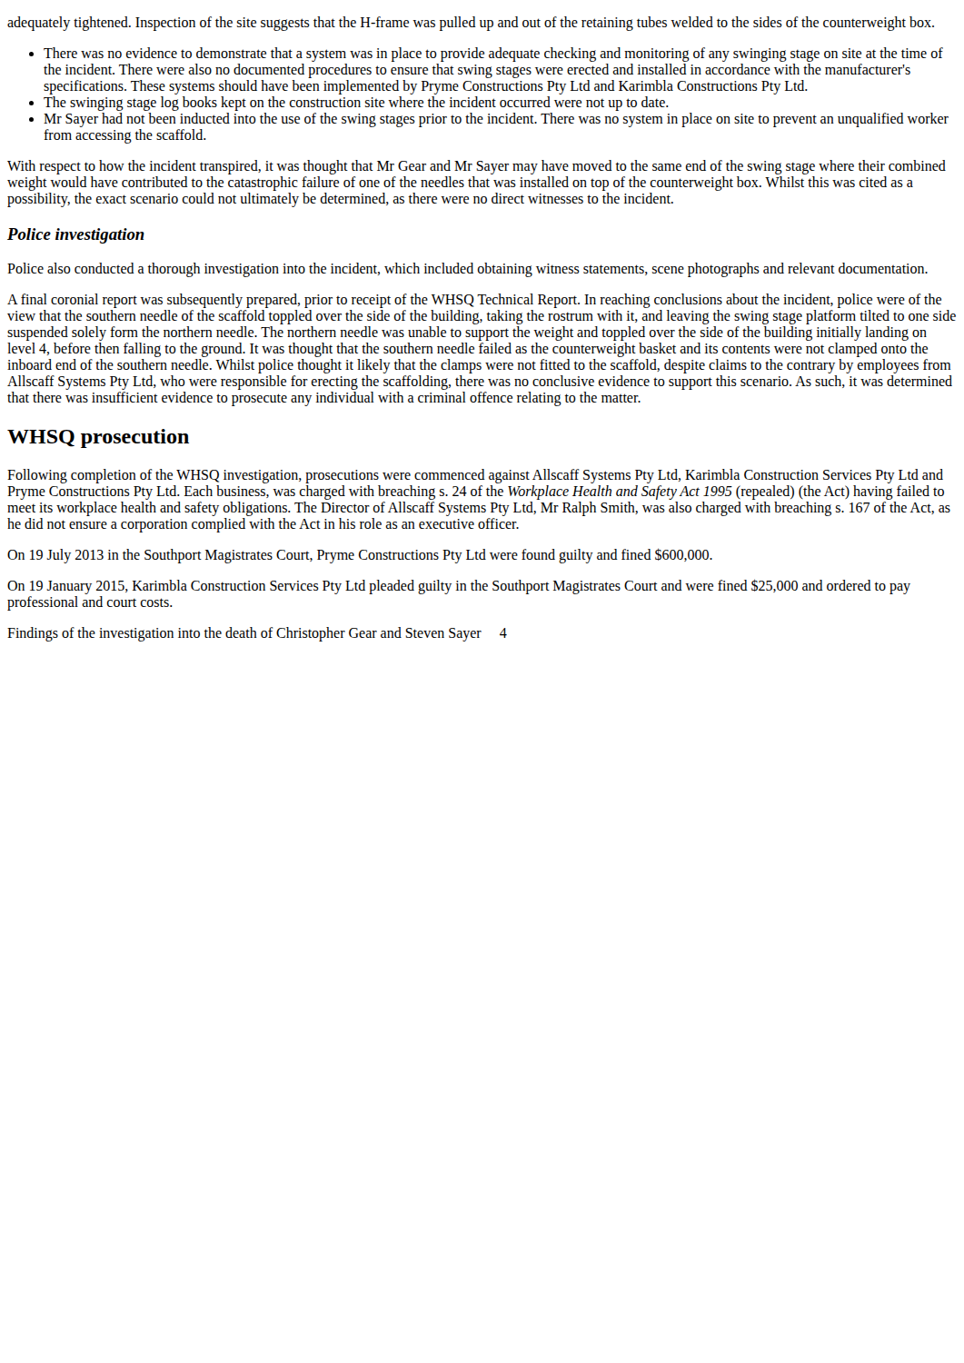adequately tightened. Inspection of the site suggests that the H-frame was pulled up and out of the retaining tubes welded to the sides of the counterweight box.
There was no evidence to demonstrate that a system was in place to provide adequate checking and monitoring of any swinging stage on site at the time of the incident. There were also no documented procedures to ensure that swing stages were erected and installed in accordance with the manufacturer's specifications. These systems should have been implemented by Pryme Constructions Pty Ltd and Karimbla Constructions Pty Ltd.
The swinging stage log books kept on the construction site where the incident occurred were not up to date.
Mr Sayer had not been inducted into the use of the swing stages prior to the incident. There was no system in place on site to prevent an unqualified worker from accessing the scaffold.
With respect to how the incident transpired, it was thought that Mr Gear and Mr Sayer may have moved to the same end of the swing stage where their combined weight would have contributed to the catastrophic failure of one of the needles that was installed on top of the counterweight box. Whilst this was cited as a possibility, the exact scenario could not ultimately be determined, as there were no direct witnesses to the incident.
Police investigation
Police also conducted a thorough investigation into the incident, which included obtaining witness statements, scene photographs and relevant documentation.
A final coronial report was subsequently prepared, prior to receipt of the WHSQ Technical Report. In reaching conclusions about the incident, police were of the view that the southern needle of the scaffold toppled over the side of the building, taking the rostrum with it, and leaving the swing stage platform tilted to one side suspended solely form the northern needle. The northern needle was unable to support the weight and toppled over the side of the building initially landing on level 4, before then falling to the ground. It was thought that the southern needle failed as the counterweight basket and its contents were not clamped onto the inboard end of the southern needle. Whilst police thought it likely that the clamps were not fitted to the scaffold, despite claims to the contrary by employees from Allscaff Systems Pty Ltd, who were responsible for erecting the scaffolding, there was no conclusive evidence to support this scenario. As such, it was determined that there was insufficient evidence to prosecute any individual with a criminal offence relating to the matter.
WHSQ prosecution
Following completion of the WHSQ investigation, prosecutions were commenced against Allscaff Systems Pty Ltd, Karimbla Construction Services Pty Ltd and Pryme Constructions Pty Ltd. Each business, was charged with breaching s. 24 of the Workplace Health and Safety Act 1995 (repealed) (the Act) having failed to meet its workplace health and safety obligations. The Director of Allscaff Systems Pty Ltd, Mr Ralph Smith, was also charged with breaching s. 167 of the Act, as he did not ensure a corporation complied with the Act in his role as an executive officer.
On 19 July 2013 in the Southport Magistrates Court, Pryme Constructions Pty Ltd were found guilty and fined $600,000.
On 19 January 2015, Karimbla Construction Services Pty Ltd pleaded guilty in the Southport Magistrates Court and were fined $25,000 and ordered to pay professional and court costs.
Findings of the investigation into the death of Christopher Gear and Steven Sayer 4